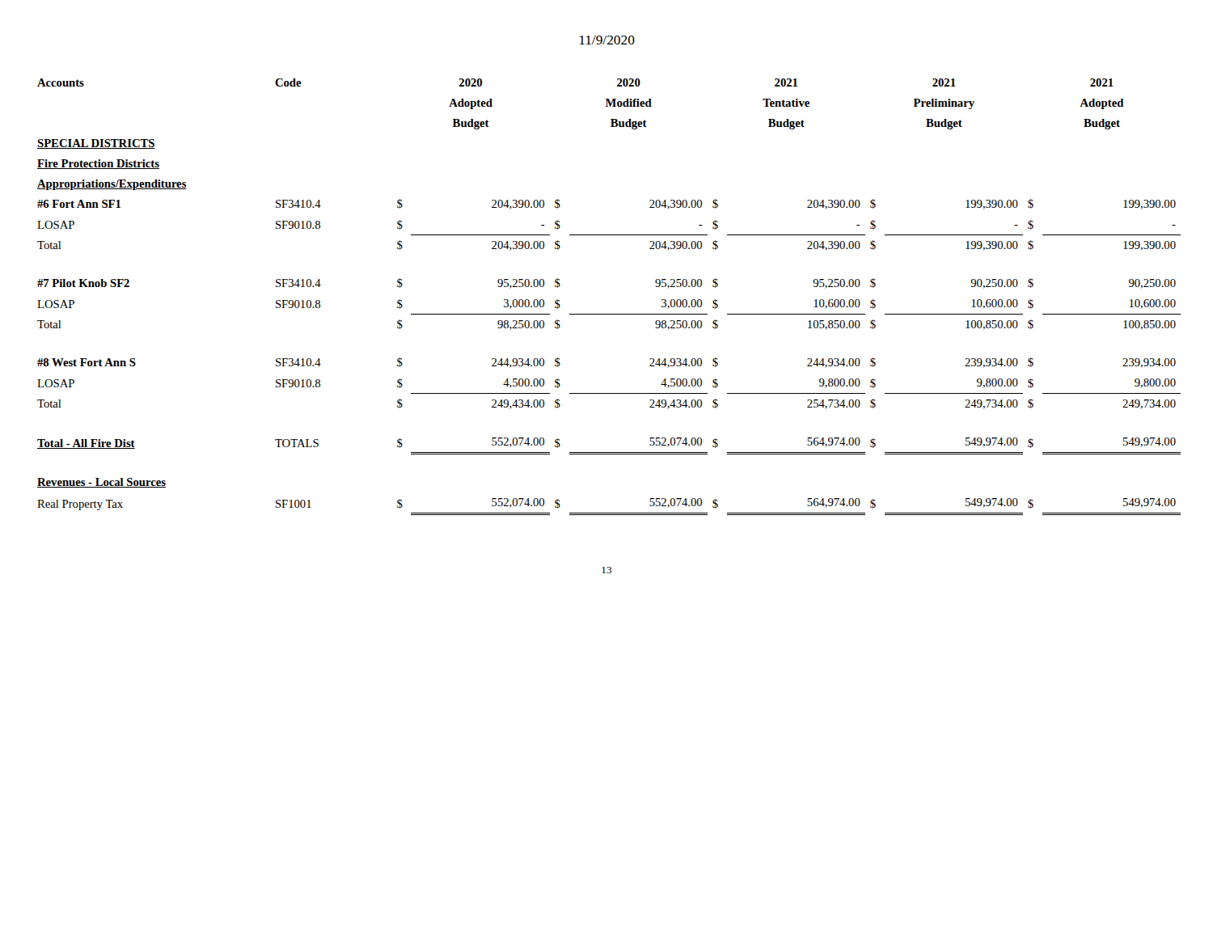11/9/2020
| Accounts | Code | 2020 | 2020 | 2021 | 2021 | 2021 |
| --- | --- | --- | --- | --- | --- | --- |
| | | Adopted | Modified | Tentative | Preliminary | Adopted |
| | | Budget | Budget | Budget | Budget | Budget |
| SPECIAL DISTRICTS |
| Fire Protection Districts |
| Appropriations/Expenditures |
| #6 Fort Ann SF1 | SF3410.4 | $ | 204,390.00 | $ | 204,390.00 | $ | 204,390.00 | $ | 199,390.00 | $ | 199,390.00 |
| LOSAP | SF9010.8 | $ | - | $ | - | $ | - | $ | - | $ | - |
| Total | | $ | 204,390.00 | $ | 204,390.00 | $ | 204,390.00 | $ | 199,390.00 | $ | 199,390.00 |
| #7 Pilot Knob SF2 | SF3410.4 | $ | 95,250.00 | $ | 95,250.00 | $ | 95,250.00 | $ | 90,250.00 | $ | 90,250.00 |
| LOSAP | SF9010.8 | $ | 3,000.00 | $ | 3,000.00 | $ | 10,600.00 | $ | 10,600.00 | $ | 10,600.00 |
| Total | | $ | 98,250.00 | $ | 98,250.00 | $ | 105,850.00 | $ | 100,850.00 | $ | 100,850.00 |
| #8 West Fort Ann S | SF3410.4 | $ | 244,934.00 | $ | 244,934.00 | $ | 244,934.00 | $ | 239,934.00 | $ | 239,934.00 |
| LOSAP | SF9010.8 | $ | 4,500.00 | $ | 4,500.00 | $ | 9,800.00 | $ | 9,800.00 | $ | 9,800.00 |
| Total | | $ | 249,434.00 | $ | 249,434.00 | $ | 254,734.00 | $ | 249,734.00 | $ | 249,734.00 |
| Total - All Fire Dist | TOTALS | $ | 552,074.00 | $ | 552,074.00 | $ | 564,974.00 | $ | 549,974.00 | $ | 549,974.00 |
| Revenues - Local Sources |
| Real Property Tax | SF1001 | $ | 552,074.00 | $ | 552,074.00 | $ | 564,974.00 | $ | 549,974.00 | $ | 549,974.00 |
13